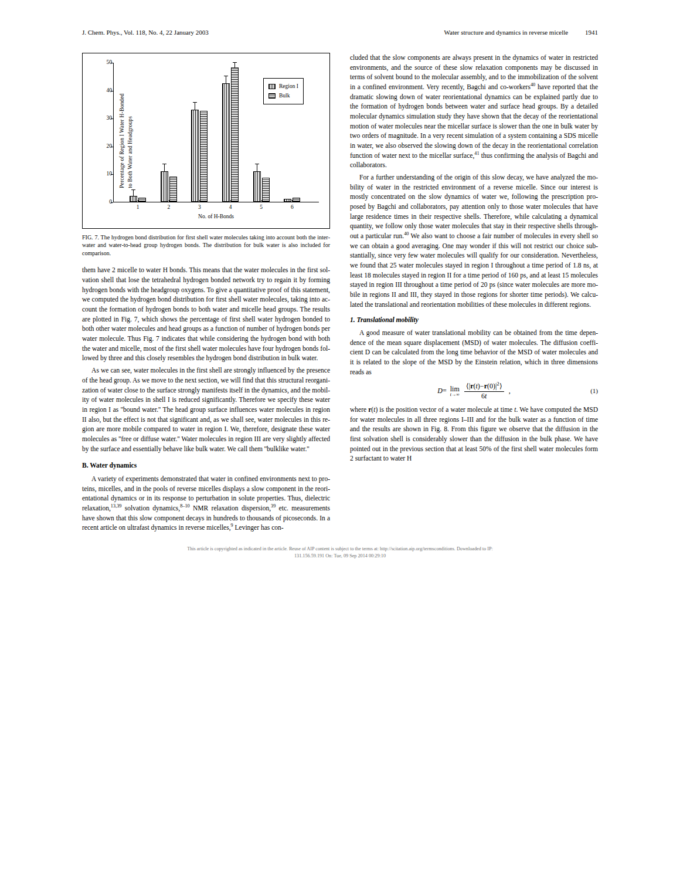J. Chem. Phys., Vol. 118, No. 4, 22 January 2003
Water structure and dynamics in reverse micelle 1941
Percentage of Region I Water H-Bonded
to Both Water and Headgroups
0
10
20
30
40
50
1
2
3
4
5
6
No. of H-Bonds
Region I
Bulk
FIG. 7. The hydrogen bond distribution for first shell water molecules taking into account both the interwater and water-to-head group hydrogen bonds. The distribution for bulk water is also included for comparison.
them have 2 micelle to water H bonds. This means that the water molecules in the first solvation shell that lose the tetrahedral hydrogen bonded network try to regain it by forming hydrogen bonds with the headgroup oxygens. To give a quantitative proof of this statement, we computed the hydrogen bond distribution for first shell water molecules, taking into account the formation of hydrogen bonds to both water and micelle head groups. The results are plotted in Fig. 7, which shows the percentage of first shell water hydrogen bonded to both other water molecules and head groups as a function of number of hydrogen bonds per water molecule. Thus Fig. 7 indicates that while considering the hydrogen bond with both the water and micelle, most of the first shell water molecules have four hydrogen bonds followed by three and this closely resembles the hydrogen bond distribution in bulk water.
As we can see, water molecules in the first shell are strongly influenced by the presence of the head group. As we move to the next section, we will find that this structural reorganization of water close to the surface strongly manifests itself in the dynamics, and the mobility of water molecules in shell I is reduced significantly. Therefore we specify these water in region I as ''bound water.'' The head group surface influences water molecules in region II also, but the effect is not that significant and, as we shall see, water molecules in this region are more mobile compared to water in region I. We, therefore, designate these water molecules as ''free or diffuse water.'' Water molecules in region III are very slightly affected by the surface and essentially behave like bulk water. We call them ''bulklike water.''
B. Water dynamics
A variety of experiments demonstrated that water in confined environments next to proteins, micelles, and in the pools of reverse micelles displays a slow component in the reorientational dynamics or in its response to perturbation in solute properties. Thus, dielectric relaxation,13,39 solvation dynamics,8–10 NMR relaxation dispersion,39 etc. measurements have shown that this slow component decays in hundreds to thousands of picoseconds. In a recent article on ultrafast dynamics in reverse micelles,9 Levinger has con-
cluded that the slow components are always present in the dynamics of water in restricted environments, and the source of these slow relaxation components may be discussed in terms of solvent bound to the molecular assembly, and to the immobilization of the solvent in a confined environment. Very recently, Bagchi and co-workers40 have reported that the dramatic slowing down of water reorientational dynamics can be explained partly due to the formation of hydrogen bonds between water and surface head groups. By a detailed molecular dynamics simulation study they have shown that the decay of the reorientational motion of water molecules near the micellar surface is slower than the one in bulk water by two orders of magnitude. In a very recent simulation of a system containing a SDS micelle in water, we also observed the slowing down of the decay in the reorientational correlation function of water next to the micellar surface,41 thus confirming the analysis of Bagchi and collaborators.
For a further understanding of the origin of this slow decay, we have analyzed the mobility of water in the restricted environment of a reverse micelle. Since our interest is mostly concentrated on the slow dynamics of water we, following the prescription proposed by Bagchi and collaborators, pay attention only to those water molecules that have large residence times in their respective shells. Therefore, while calculating a dynamical quantity, we follow only those water molecules that stay in their respective shells throughout a particular run.40 We also want to choose a fair number of molecules in every shell so we can obtain a good averaging. One may wonder if this will not restrict our choice substantially, since very few water molecules will qualify for our consideration. Nevertheless, we found that 25 water molecules stayed in region I throughout a time period of 1.8 ns, at least 18 molecules stayed in region II for a time period of 160 ps, and at least 15 molecules stayed in region III throughout a time period of 20 ps (since water molecules are more mobile in regions II and III, they stayed in those regions for shorter time periods). We calculated the translational and reorientation mobilities of these molecules in different regions.
1. Translational mobility
A good measure of water translational mobility can be obtained from the time dependence of the mean square displacement (MSD) of water molecules. The diffusion coefficient D can be calculated from the long time behavior of the MSD of water molecules and it is related to the slope of the MSD by the Einstein relation, which in three dimensions reads as
D= lim t→∞ ⟨|r(t)−r(0)|2⟩ 6t ,
(1)
where r(t) is the position vector of a water molecule at time t. We have computed the MSD for water molecules in all three regions I–III and for the bulk water as a function of time and the results are shown in Fig. 8. From this figure we observe that the diffusion in the first solvation shell is considerably slower than the diffusion in the bulk phase. We have pointed out in the previous section that at least 50% of the first shell water molecules form 2 surfactant to water H
This article is copyrighted as indicated in the article. Reuse of AIP content is subject to the terms at: http://scitation.aip.org/termsconditions. Downloaded to IP: 131.156.59.191 On: Tue, 09 Sep 2014 00:29:10